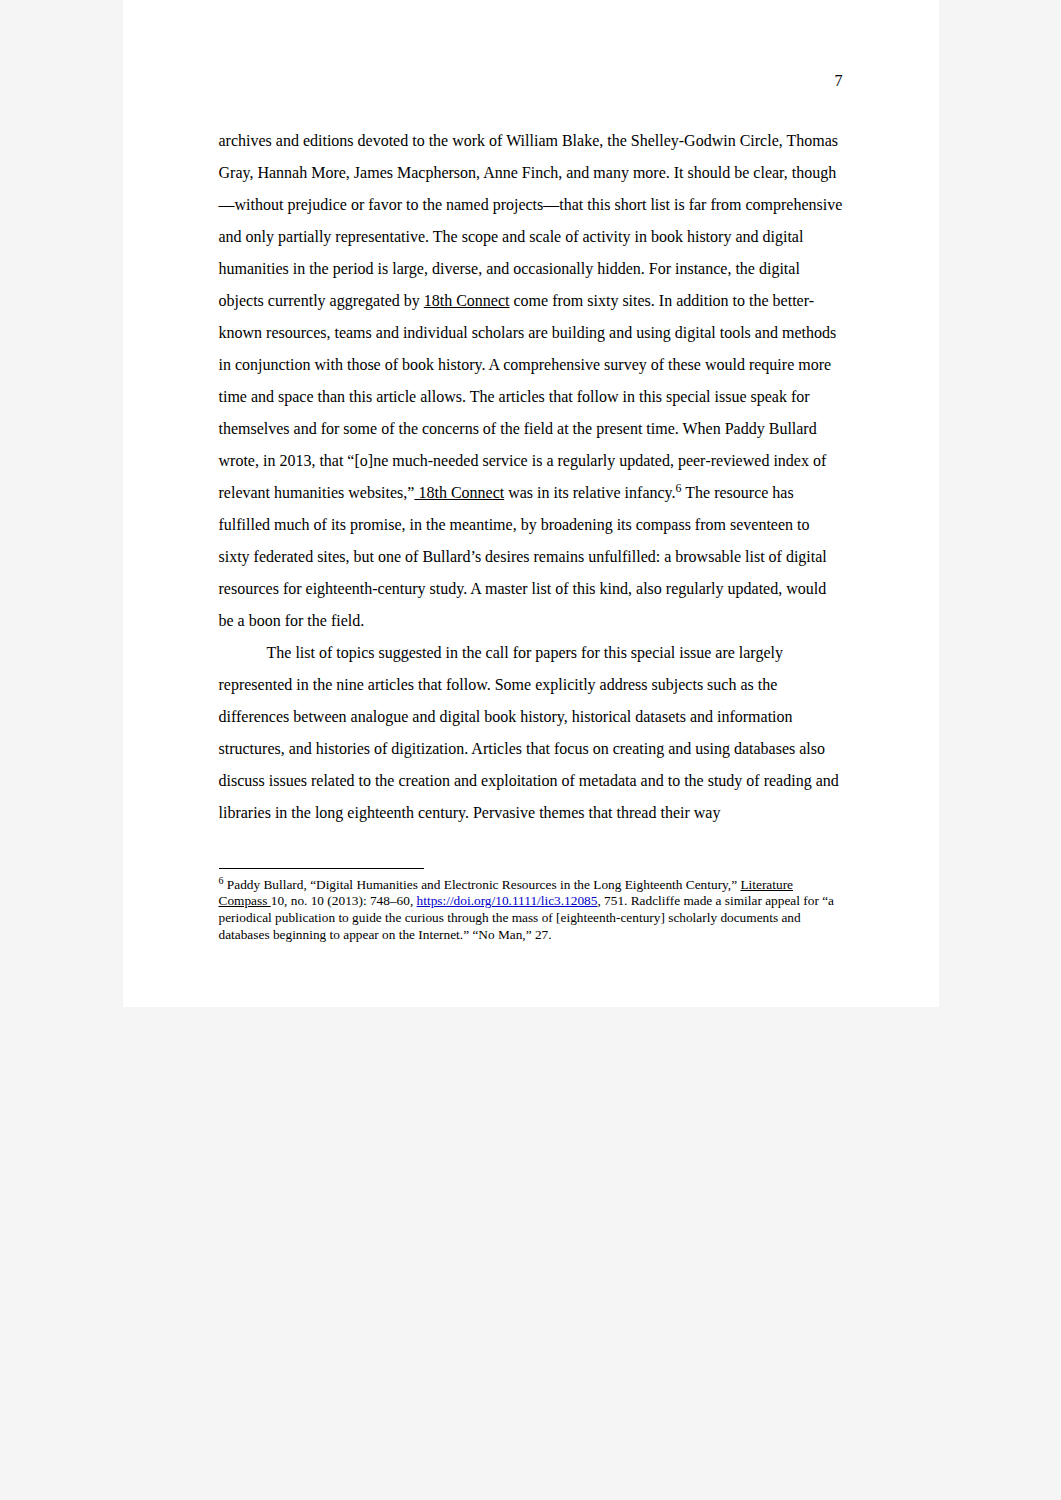7
archives and editions devoted to the work of William Blake, the Shelley-Godwin Circle, Thomas Gray, Hannah More, James Macpherson, Anne Finch, and many more. It should be clear, though—without prejudice or favor to the named projects—that this short list is far from comprehensive and only partially representative. The scope and scale of activity in book history and digital humanities in the period is large, diverse, and occasionally hidden. For instance, the digital objects currently aggregated by 18th Connect come from sixty sites. In addition to the better-known resources, teams and individual scholars are building and using digital tools and methods in conjunction with those of book history. A comprehensive survey of these would require more time and space than this article allows. The articles that follow in this special issue speak for themselves and for some of the concerns of the field at the present time. When Paddy Bullard wrote, in 2013, that “[o]ne much‑needed service is a regularly updated, peer‑reviewed index of relevant humanities websites,” 18th Connect was in its relative infancy.6 The resource has fulfilled much of its promise, in the meantime, by broadening its compass from seventeen to sixty federated sites, but one of Bullard’s desires remains unfulfilled: a browsable list of digital resources for eighteenth-century study. A master list of this kind, also regularly updated, would be a boon for the field.
The list of topics suggested in the call for papers for this special issue are largely represented in the nine articles that follow. Some explicitly address subjects such as the differences between analogue and digital book history, historical datasets and information structures, and histories of digitization. Articles that focus on creating and using databases also discuss issues related to the creation and exploitation of metadata and to the study of reading and libraries in the long eighteenth century. Pervasive themes that thread their way
6 Paddy Bullard, “Digital Humanities and Electronic Resources in the Long Eighteenth Century,” Literature Compass 10, no. 10 (2013): 748–60, https://doi.org/10.1111/lic3.12085, 751. Radcliffe made a similar appeal for “a periodical publication to guide the curious through the mass of [eighteenth-century] scholarly documents and databases beginning to appear on the Internet.” “No Man,” 27.